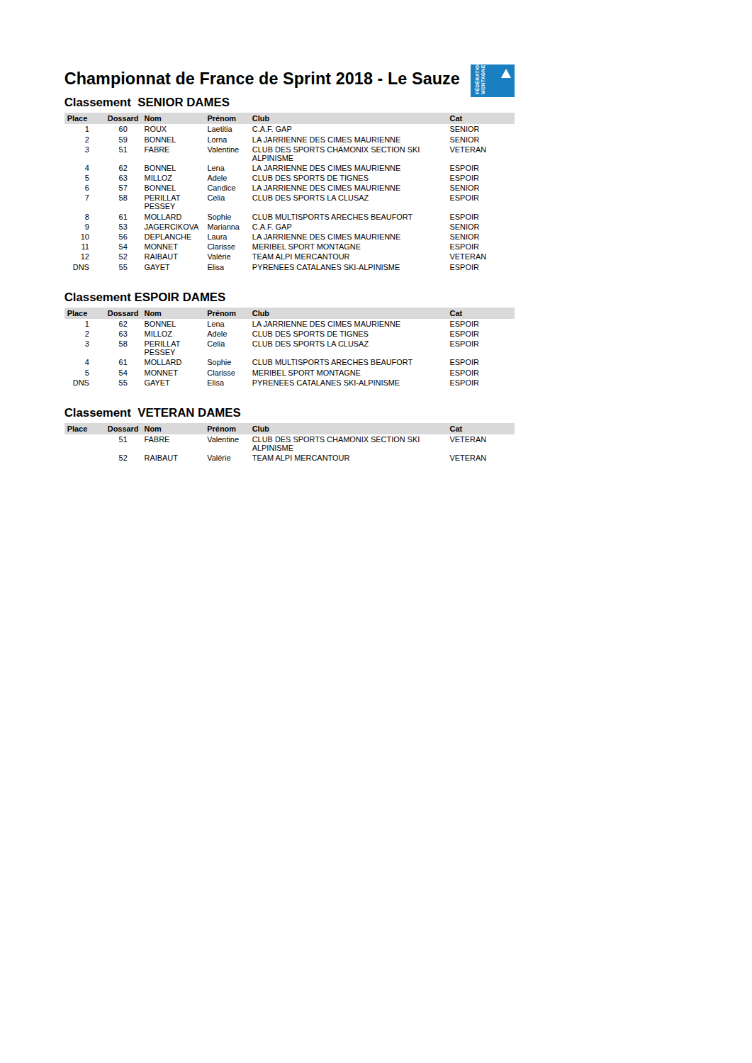FÉDÉRATION FRANÇAISE DE LA
MONTAGNE ET DE L'ESCALADE
Championnat de France de Sprint 2018 - Le Sauze
Classement SENIOR DAMES
| Place | Dossard | Nom | Prénom | Club | Cat |
| --- | --- | --- | --- | --- | --- |
| 1 | 60 | ROUX | Laetitia | C.A.F. GAP | SENIOR |
| 2 | 59 | BONNEL | Lorna | LA JARRIENNE DES CIMES MAURIENNE | SENIOR |
| 3 | 51 | FABRE | Valentine | CLUB DES SPORTS CHAMONIX SECTION SKI ALPINISME | VETERAN |
| 4 | 62 | BONNEL | Lena | LA JARRIENNE DES CIMES MAURIENNE | ESPOIR |
| 5 | 63 | MILLOZ | Adele | CLUB DES SPORTS DE TIGNES | ESPOIR |
| 6 | 57 | BONNEL | Candice | LA JARRIENNE DES CIMES MAURIENNE | SENIOR |
| 7 | 58 | PERILLAT PESSEY | Celia | CLUB DES SPORTS LA CLUSAZ | ESPOIR |
| 8 | 61 | MOLLARD | Sophie | CLUB MULTISPORTS ARECHES BEAUFORT | ESPOIR |
| 9 | 53 | JAGERCIKOVA | Marianna | C.A.F. GAP | SENIOR |
| 10 | 56 | DEPLANCHE | Laura | LA JARRIENNE DES CIMES MAURIENNE | SENIOR |
| 11 | 54 | MONNET | Clarisse | MERIBEL SPORT MONTAGNE | ESPOIR |
| 12 | 52 | RAIBAUT | Valérie | TEAM ALPI MERCANTOUR | VETERAN |
| DNS | 55 | GAYET | Elisa | PYRENEES CATALANES SKI-ALPINISME | ESPOIR |
Classement ESPOIR DAMES
| Place | Dossard | Nom | Prénom | Club | Cat |
| --- | --- | --- | --- | --- | --- |
| 1 | 62 | BONNEL | Lena | LA JARRIENNE DES CIMES MAURIENNE | ESPOIR |
| 2 | 63 | MILLOZ | Adele | CLUB DES SPORTS DE TIGNES | ESPOIR |
| 3 | 58 | PERILLAT PESSEY | Celia | CLUB DES SPORTS LA CLUSAZ | ESPOIR |
| 4 | 61 | MOLLARD | Sophie | CLUB MULTISPORTS ARECHES BEAUFORT | ESPOIR |
| 5 | 54 | MONNET | Clarisse | MERIBEL SPORT MONTAGNE | ESPOIR |
| DNS | 55 | GAYET | Elisa | PYRENEES CATALANES SKI-ALPINISME | ESPOIR |
Classement VETERAN DAMES
| Place | Dossard | Nom | Prénom | Club | Cat |
| --- | --- | --- | --- | --- | --- |
| | 51 | FABRE | Valentine | CLUB DES SPORTS CHAMONIX SECTION SKI ALPINISME | VETERAN |
| | 52 | RAIBAUT | Valérie | TEAM ALPI MERCANTOUR | VETERAN |